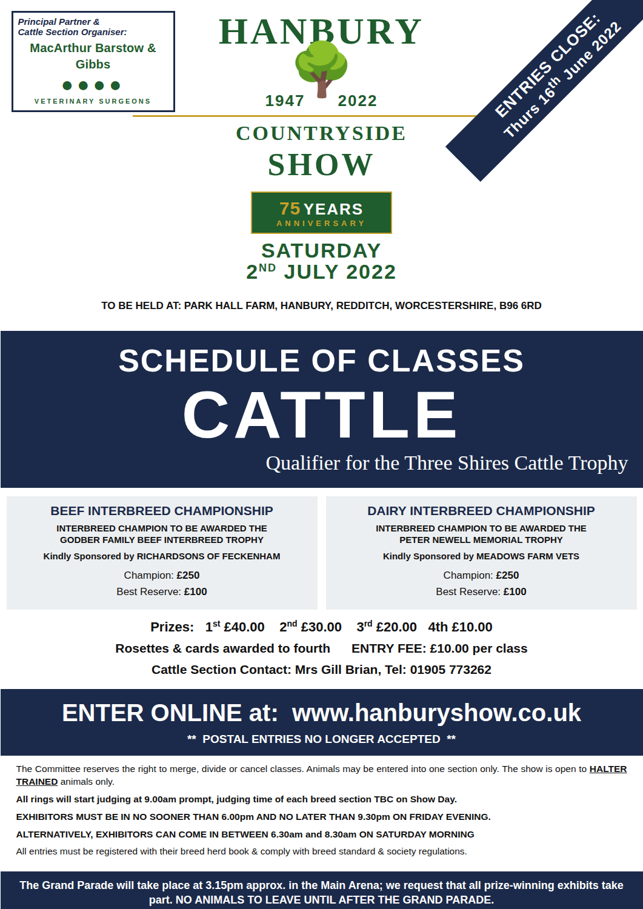Principal Partner &
Cattle Section Organiser:
MacArthur Barstow & Gibbs
●●●●
VETERINARY SURGEONS
ENTRIES CLOSE:Thurs 16th June 2022
HANBURY
🌳
19472022
COUNTRYSIDE
SHOW
75 YEARS ANNIVERSARY
SATURDAY
2ND JULY 2022
TO BE HELD AT: PARK HALL FARM, HANBURY, REDDITCH, WORCESTERSHIRE, B96 6RD
SCHEDULE OF CLASSES
CATTLE
Qualifier for the Three Shires Cattle Trophy
BEEF INTERBREED CHAMPIONSHIP
INTERBREED CHAMPION TO BE AWARDED THE
GODBER FAMILY BEEF INTERBREED TROPHY
Kindly Sponsored by RICHARDSONS OF FECKENHAM
Champion: £250
Best Reserve: £100
DAIRY INTERBREED CHAMPIONSHIP
INTERBREED CHAMPION TO BE AWARDED THE
PETER NEWELL MEMORIAL TROPHY
Kindly Sponsored by MEADOWS FARM VETS
Champion: £250
Best Reserve: £100
Prizes: 1st £40.00 2nd £30.00 3rd £20.00 4th £10.00
Rosettes & cards awarded to fourth ENTRY FEE: £10.00 per class
Cattle Section Contact: Mrs Gill Brian, Tel: 01905 773262
ENTER ONLINE at: www.hanburyshow.co.uk
** POSTAL ENTRIES NO LONGER ACCEPTED **
The Committee reserves the right to merge, divide or cancel classes. Animals may be entered into one section only. The show is open to HALTER TRAINED animals only.
All rings will start judging at 9.00am prompt, judging time of each breed section TBC on Show Day.
EXHIBITORS MUST BE IN NO SOONER THAN 6.00pm AND NO LATER THAN 9.30pm ON FRIDAY EVENING.
ALTERNATIVELY, EXHIBITORS CAN COME IN BETWEEN 6.30am and 8.30am ON SATURDAY MORNING
All entries must be registered with their breed herd book & comply with breed standard & society regulations.
The Grand Parade will take place at 3.15pm approx. in the Main Arena; we request that all prize-winning exhibits take part. NO ANIMALS TO LEAVE UNTIL AFTER THE GRAND PARADE.